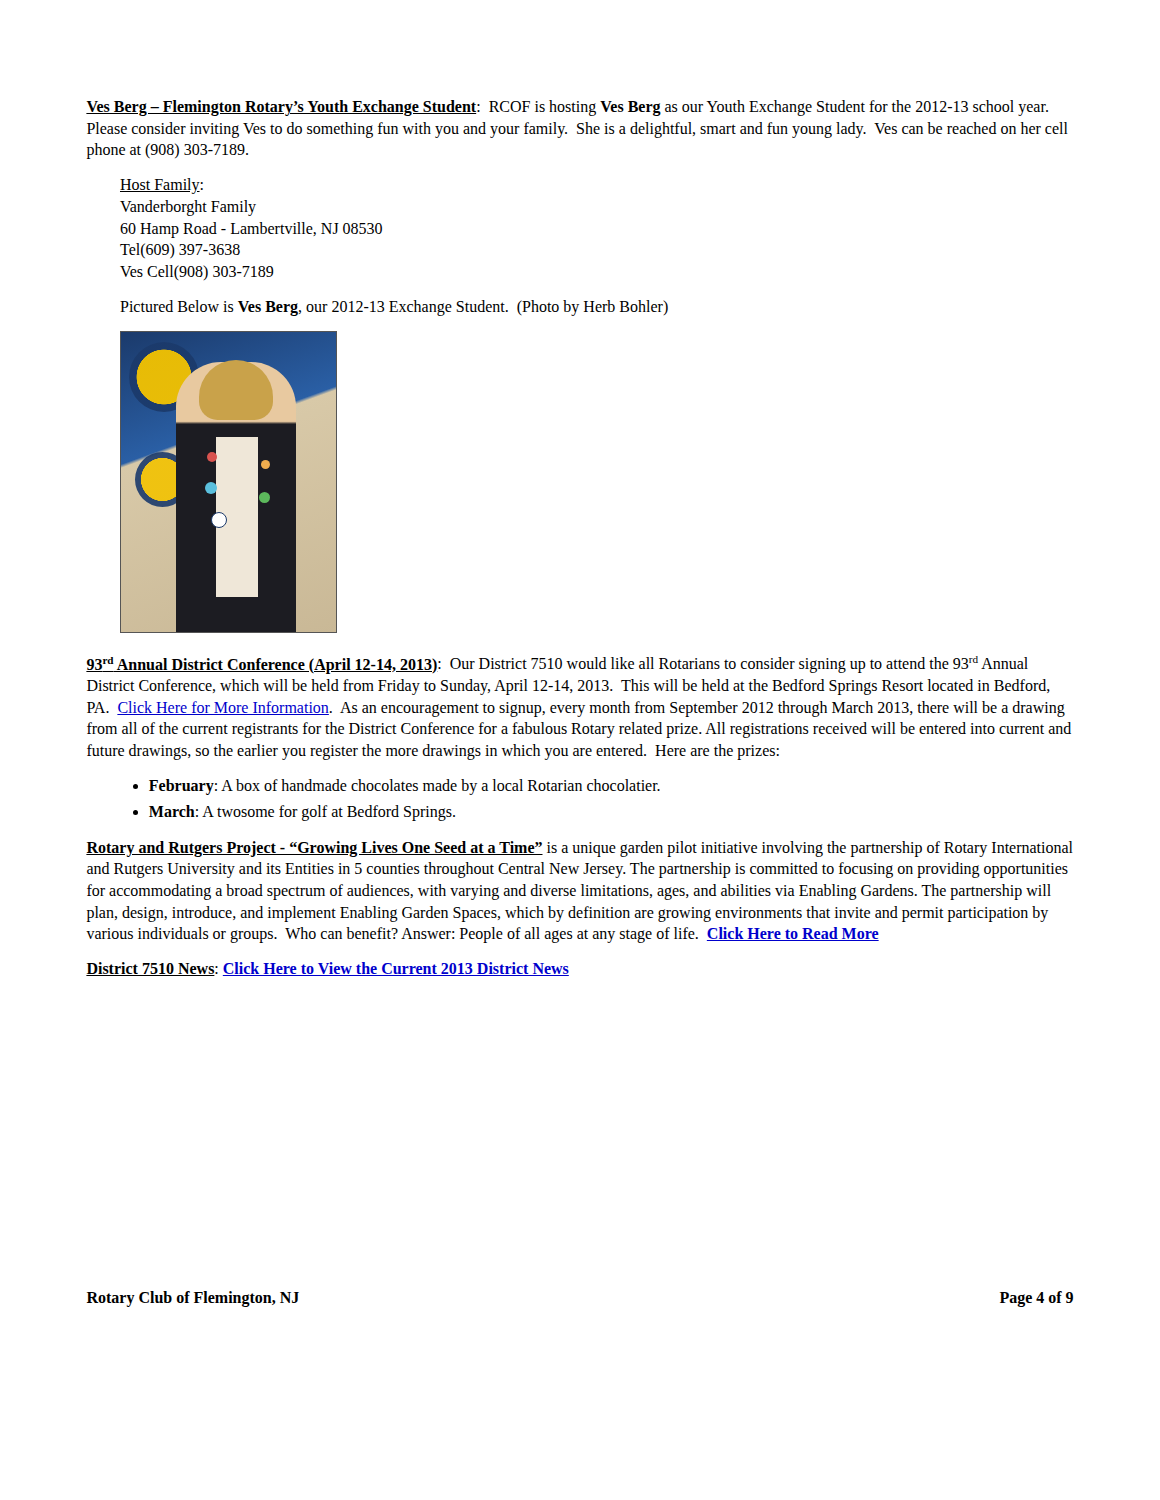Ves Berg – Flemington Rotary’s Youth Exchange Student: RCOF is hosting Ves Berg as our Youth Exchange Student for the 2012-13 school year. Please consider inviting Ves to do something fun with you and your family. She is a delightful, smart and fun young lady. Ves can be reached on her cell phone at (908) 303-7189.
Host Family:
Vanderborght Family
60 Hamp Road - Lambertville, NJ 08530
Tel(609) 397-3638
Ves Cell(908) 303-7189
Pictured Below is Ves Berg, our 2012-13 Exchange Student. (Photo by Herb Bohler)
93rd Annual District Conference (April 12-14, 2013): Our District 7510 would like all Rotarians to consider signing up to attend the 93rd Annual District Conference, which will be held from Friday to Sunday, April 12-14, 2013. This will be held at the Bedford Springs Resort located in Bedford, PA. Click Here for More Information. As an encouragement to signup, every month from September 2012 through March 2013, there will be a drawing from all of the current registrants for the District Conference for a fabulous Rotary related prize. All registrations received will be entered into current and future drawings, so the earlier you register the more drawings in which you are entered. Here are the prizes:
February: A box of handmade chocolates made by a local Rotarian chocolatier.
March: A twosome for golf at Bedford Springs.
Rotary and Rutgers Project - “Growing Lives One Seed at a Time” is a unique garden pilot initiative involving the partnership of Rotary International and Rutgers University and its Entities in 5 counties throughout Central New Jersey. The partnership is committed to focusing on providing opportunities for accommodating a broad spectrum of audiences, with varying and diverse limitations, ages, and abilities via Enabling Gardens. The partnership will plan, design, introduce, and implement Enabling Garden Spaces, which by definition are growing environments that invite and permit participation by various individuals or groups. Who can benefit? Answer: People of all ages at any stage of life. Click Here to Read More
District 7510 News: Click Here to View the Current 2013 District News
Rotary Club of Flemington, NJ Page 4 of 9